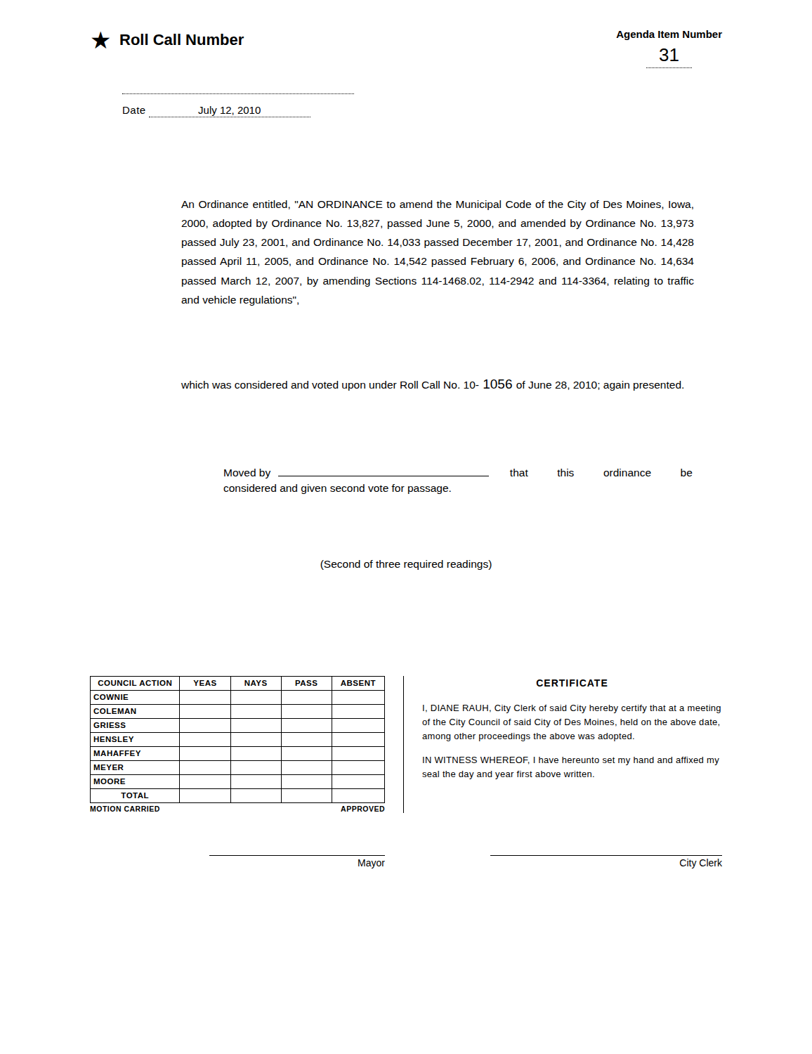★
Roll Call Number
Agenda Item Number
31
Date July 12, 2010
An Ordinance entitled, "AN ORDINANCE to amend the Municipal Code of the City of Des Moines, Iowa, 2000, adopted by Ordinance No. 13,827, passed June 5, 2000, and amended by Ordinance No. 13,973 passed July 23, 2001, and Ordinance No. 14,033 passed December 17, 2001, and Ordinance No. 14,428 passed April 11, 2005, and Ordinance No. 14,542 passed February 6, 2006, and Ordinance No. 14,634 passed March 12, 2007, by amending Sections 114-1468.02, 114-2942 and 114-3364, relating to traffic and vehicle regulations",
which was considered and voted upon under Roll Call No. 10- 1056 of June 28, 2010; again presented.
Moved by that this ordinance be
considered and given second vote for passage.
(Second of three required readings)
| COUNCIL ACTION | YEAS | NAYS | PASS | ABSENT |
| --- | --- | --- | --- | --- |
| COWNIE | | | | |
| COLEMAN | | | | |
| GRIESS | | | | |
| HENSLEY | | | | |
| MAHAFFEY | | | | |
| MEYER | | | | |
| MOORE | | | | |
| TOTAL | | | | |
MOTION CARRIED APPROVED
CERTIFICATE
I, DIANE RAUH, City Clerk of said City hereby certify that at a meeting of the City Council of said City of Des Moines, held on the above date, among other proceedings the above was adopted.
IN WITNESS WHEREOF, I have hereunto set my hand and affixed my seal the day and year first above written.
Mayor
City Clerk